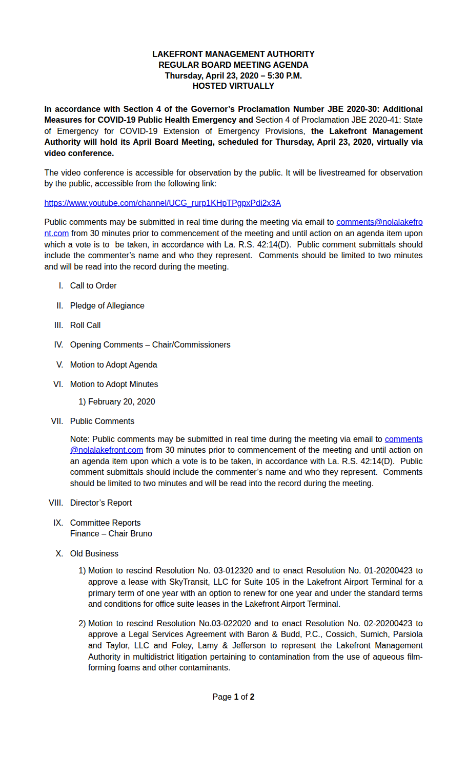LAKEFRONT MANAGEMENT AUTHORITY
REGULAR BOARD MEETING AGENDA
Thursday, April 23, 2020 – 5:30 P.M.
HOSTED VIRTUALLY
In accordance with Section 4 of the Governor’s Proclamation Number JBE 2020-30: Additional Measures for COVID-19 Public Health Emergency and Section 4 of Proclamation JBE 2020-41: State of Emergency for COVID-19 Extension of Emergency Provisions, the Lakefront Management Authority will hold its April Board Meeting, scheduled for Thursday, April 23, 2020, virtually via video conference.
The video conference is accessible for observation by the public. It will be livestreamed for observation by the public, accessible from the following link:
https://www.youtube.com/channel/UCG_rurp1KHpTPgpxPdi2x3A
Public comments may be submitted in real time during the meeting via email to comments@nolalakefront.com from 30 minutes prior to commencement of the meeting and until action on an agenda item upon which a vote is to be taken, in accordance with La. R.S. 42:14(D). Public comment submittals should include the commenter’s name and who they represent. Comments should be limited to two minutes and will be read into the record during the meeting.
Call to Order
Pledge of Allegiance
Roll Call
Opening Comments – Chair/Commissioners
Motion to Adopt Agenda
Motion to Adopt Minutes
February 20, 2020
Public Comments
Note: Public comments may be submitted in real time during the meeting via email to comments@nolalakefront.com from 30 minutes prior to commencement of the meeting and until action on an agenda item upon which a vote is to be taken, in accordance with La. R.S. 42:14(D). Public comment submittals should include the commenter’s name and who they represent. Comments should be limited to two minutes and will be read into the record during the meeting.
Director’s Report
Committee Reports
Finance – Chair Bruno
Old Business
Motion to rescind Resolution No. 03-012320 and to enact Resolution No. 01-20200423 to approve a lease with SkyTransit, LLC for Suite 105 in the Lakefront Airport Terminal for a primary term of one year with an option to renew for one year and under the standard terms and conditions for office suite leases in the Lakefront Airport Terminal.
Motion to rescind Resolution No.03-022020 and to enact Resolution No. 02-20200423 to approve a Legal Services Agreement with Baron & Budd, P.C., Cossich, Sumich, Parsiola and Taylor, LLC and Foley, Lamy & Jefferson to represent the Lakefront Management Authority in multidistrict litigation pertaining to contamination from the use of aqueous film-forming foams and other contaminants.
Page 1 of 2